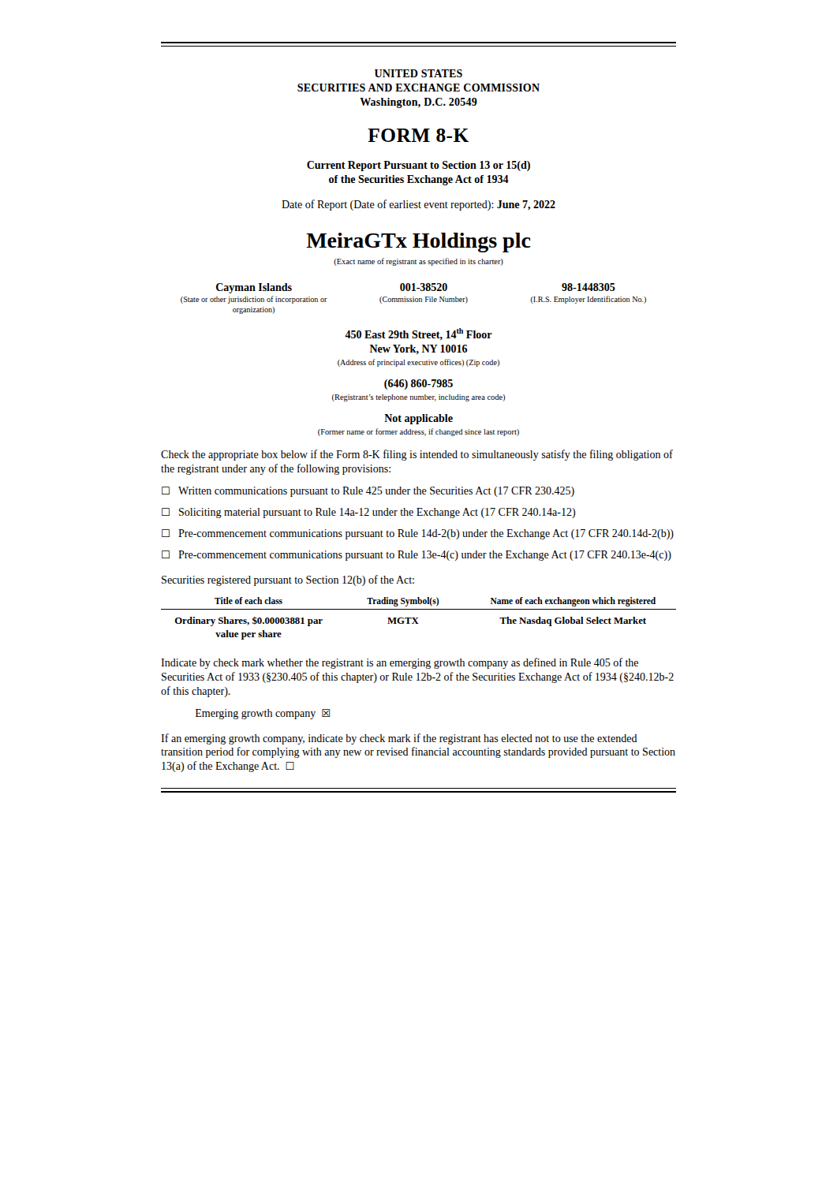UNITED STATES
SECURITIES AND EXCHANGE COMMISSION
Washington, D.C. 20549
FORM 8-K
Current Report Pursuant to Section 13 or 15(d)
of the Securities Exchange Act of 1934
Date of Report (Date of earliest event reported): June 7, 2022
MeiraGTx Holdings plc
(Exact name of registrant as specified in its charter)
| Cayman Islands (State or other jurisdiction of incorporation or organization) | 001-38520 (Commission File Number) | 98-1448305 (I.R.S. Employer Identification No.) |
450 East 29th Street, 14th Floor New York, NY 10016
(Address of principal executive offices) (Zip code)
(646) 860-7985
(Registrant’s telephone number, including area code)
Not applicable
(Former name or former address, if changed since last report)
Check the appropriate box below if the Form 8-K filing is intended to simultaneously satisfy the filing obligation of the registrant under any of the following provisions:
☐Written communications pursuant to Rule 425 under the Securities Act (17 CFR 230.425)
☐Soliciting material pursuant to Rule 14a-12 under the Exchange Act (17 CFR 240.14a-12)
☐Pre-commencement communications pursuant to Rule 14d-2(b) under the Exchange Act (17 CFR 240.14d-2(b))
☐Pre-commencement communications pursuant to Rule 13e-4(c) under the Exchange Act (17 CFR 240.13e-4(c))
Securities registered pursuant to Section 12(b) of the Act:
| Title of each class | Trading Symbol(s) | Name of each exchangeon which registered |
| --- | --- | --- |
| Ordinary Shares, $0.00003881 par value per share | MGTX | The Nasdaq Global Select Market |
Indicate by check mark whether the registrant is an emerging growth company as defined in Rule 405 of the Securities Act of 1933 (§230.405 of this chapter) or Rule 12b-2 of the Securities Exchange Act of 1934 (§240.12b-2 of this chapter).
Emerging growth company ☒
If an emerging growth company, indicate by check mark if the registrant has elected not to use the extended transition period for complying with any new or revised financial accounting standards provided pursuant to Section 13(a) of the Exchange Act. ☐